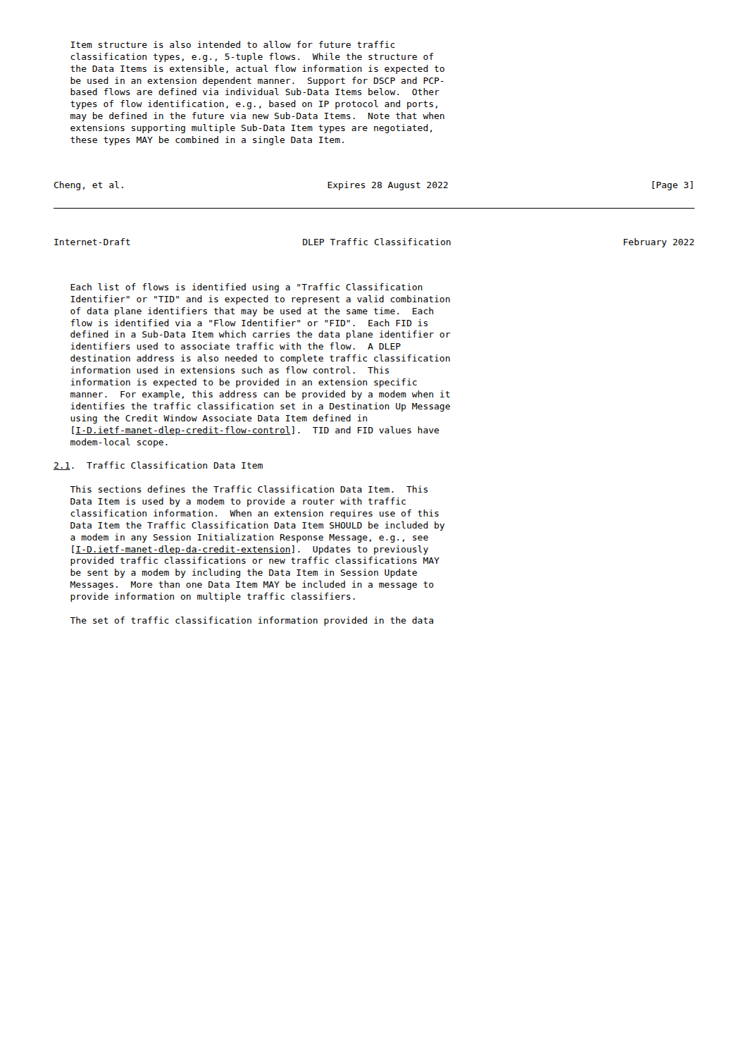Item structure is also intended to allow for future traffic
   classification types, e.g., 5-tuple flows.  While the structure of
   the Data Items is extensible, actual flow information is expected to
   be used in an extension dependent manner.  Support for DSCP and PCP-
   based flows are defined via individual Sub-Data Items below.  Other
   types of flow identification, e.g., based on IP protocol and ports,
   may be defined in the future via new Sub-Data Items.  Note that when
   extensions supporting multiple Sub-Data Item types are negotiated,
   these types MAY be combined in a single Data Item.
Cheng, et al. Expires 28 August 2022 [Page 3]
Internet-Draft DLEP Traffic Classification February 2022
   Each list of flows is identified using a "Traffic Classification
   Identifier" or "TID" and is expected to represent a valid combination
   of data plane identifiers that may be used at the same time.  Each
   flow is identified via a "Flow Identifier" or "FID".  Each FID is
   defined in a Sub-Data Item which carries the data plane identifier or
   identifiers used to associate traffic with the flow.  A DLEP
   destination address is also needed to complete traffic classification
   information used in extensions such as flow control.  This
   information is expected to be provided in an extension specific
   manner.  For example, this address can be provided by a modem when it
   identifies the traffic classification set in a Destination Up Message
   using the Credit Window Associate Data Item defined in
   [I-D.ietf-manet-dlep-credit-flow-control].  TID and FID values have
   modem-local scope.

2.1.  Traffic Classification Data Item

   This sections defines the Traffic Classification Data Item.  This
   Data Item is used by a modem to provide a router with traffic
   classification information.  When an extension requires use of this
   Data Item the Traffic Classification Data Item SHOULD be included by
   a modem in any Session Initialization Response Message, e.g., see
   [I-D.ietf-manet-dlep-da-credit-extension].  Updates to previously
   provided traffic classifications or new traffic classifications MAY
   be sent by a modem by including the Data Item in Session Update
   Messages.  More than one Data Item MAY be included in a message to
   provide information on multiple traffic classifiers.

   The set of traffic classification information provided in the data